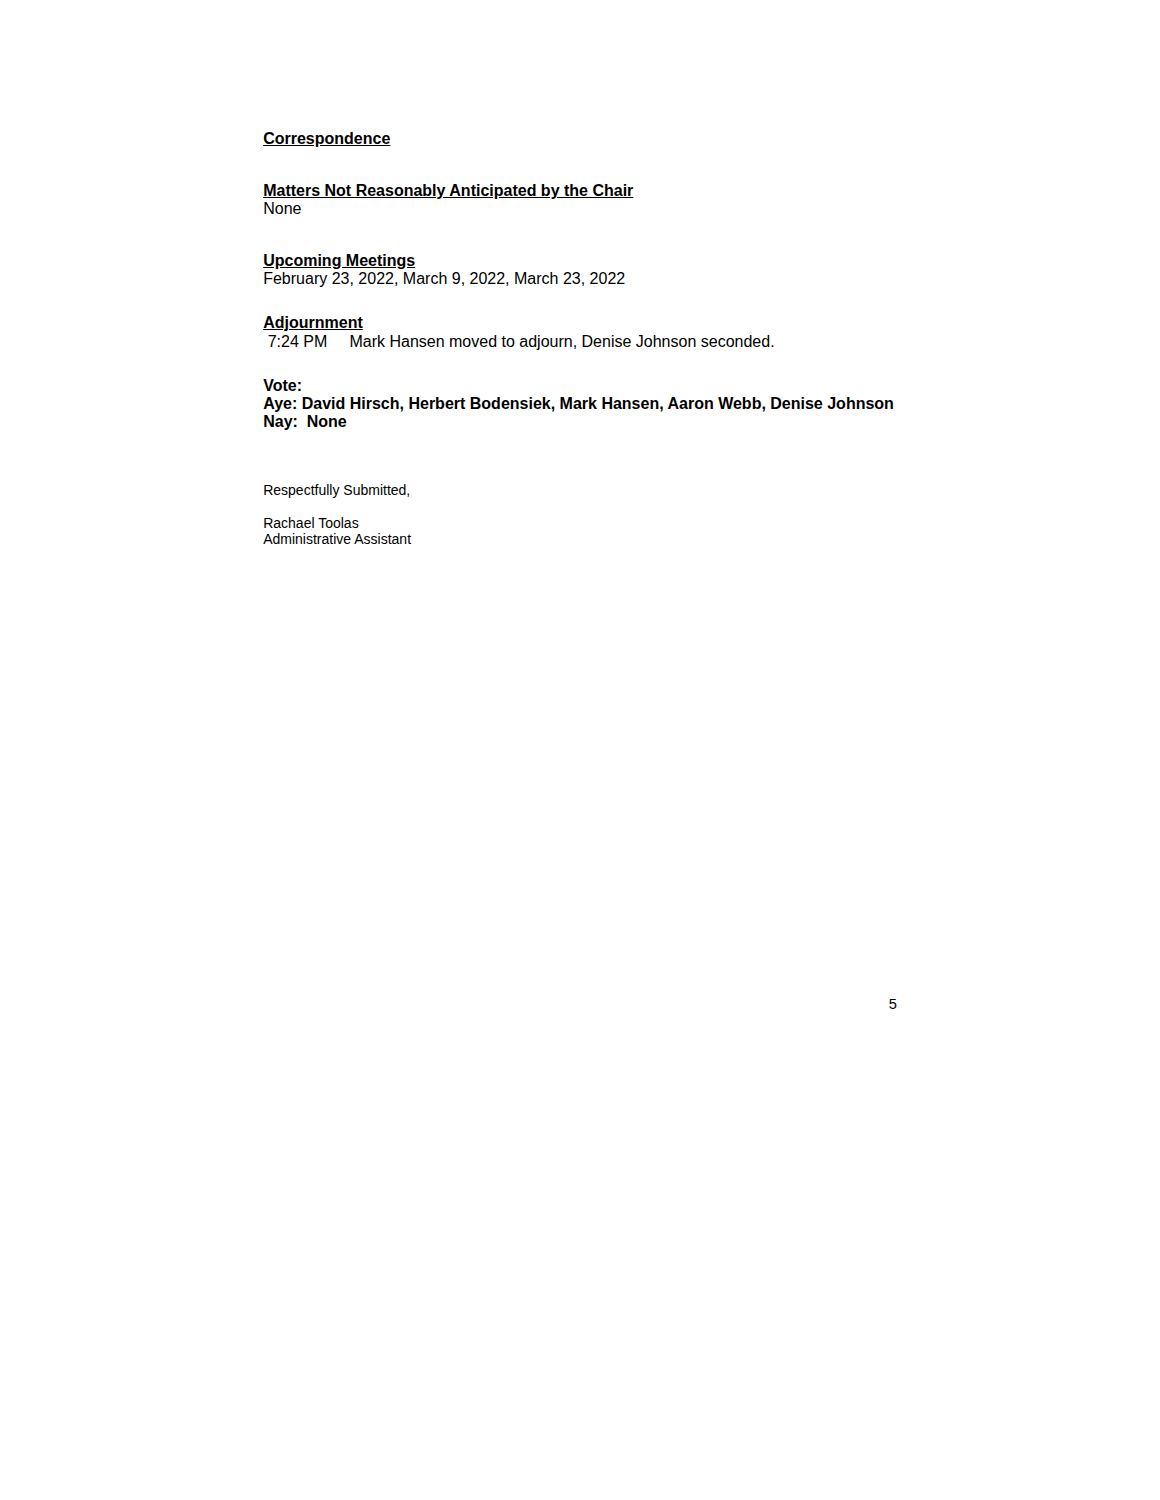Correspondence
Matters Not Reasonably Anticipated by the Chair
None
Upcoming Meetings
February 23, 2022, March 9, 2022, March 23, 2022
Adjournment
7:24 PM Mark Hansen moved to adjourn, Denise Johnson seconded.
Vote:
Aye: David Hirsch, Herbert Bodensiek, Mark Hansen, Aaron Webb, Denise Johnson
Nay: None
Respectfully Submitted,
Rachael Toolas
Administrative Assistant
5